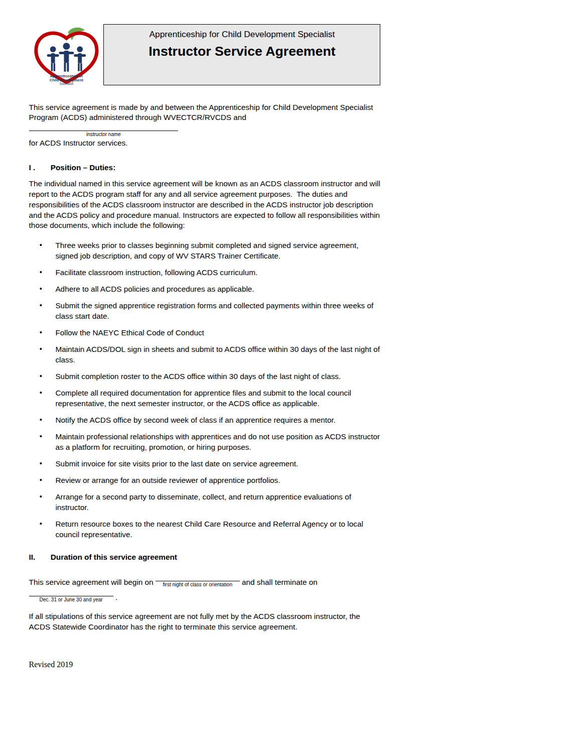Apprenticeship for Child Development Specialist
Apprenticeship for Child Development Specialist
Instructor Service Agreement
This service agreement is made by and between the Apprenticeship for Child Development Specialist Program (ACDS) administered through WVECTCR/RVCDS and instructor name
for ACDS Instructor services.
I . Position – Duties:
The individual named in this service agreement will be known as an ACDS classroom instructor and will report to the ACDS program staff for any and all service agreement purposes. The duties and responsibilities of the ACDS classroom instructor are described in the ACDS instructor job description and the ACDS policy and procedure manual. Instructors are expected to follow all responsibilities within those documents, which include the following:
Three weeks prior to classes beginning submit completed and signed service agreement, signed job description, and copy of WV STARS Trainer Certificate.
Facilitate classroom instruction, following ACDS curriculum.
Adhere to all ACDS policies and procedures as applicable.
Submit the signed apprentice registration forms and collected payments within three weeks of class start date.
Follow the NAEYC Ethical Code of Conduct
Maintain ACDS/DOL sign in sheets and submit to ACDS office within 30 days of the last night of class.
Submit completion roster to the ACDS office within 30 days of the last night of class.
Complete all required documentation for apprentice files and submit to the local council representative, the next semester instructor, or the ACDS office as applicable.
Notify the ACDS office by second week of class if an apprentice requires a mentor.
Maintain professional relationships with apprentices and do not use position as ACDS instructor as a platform for recruiting, promotion, or hiring purposes.
Submit invoice for site visits prior to the last date on service agreement.
Review or arrange for an outside reviewer of apprentice portfolios.
Arrange for a second party to disseminate, collect, and return apprentice evaluations of instructor.
Return resource boxes to the nearest Child Care Resource and Referral Agency or to local council representative.
II. Duration of this service agreement
This service agreement will begin on first night of class or orientation and shall terminate on Dec. 31 or June 30 and year .
If all stipulations of this service agreement are not fully met by the ACDS classroom instructor, the ACDS Statewide Coordinator has the right to terminate this service agreement.
Revised 2019